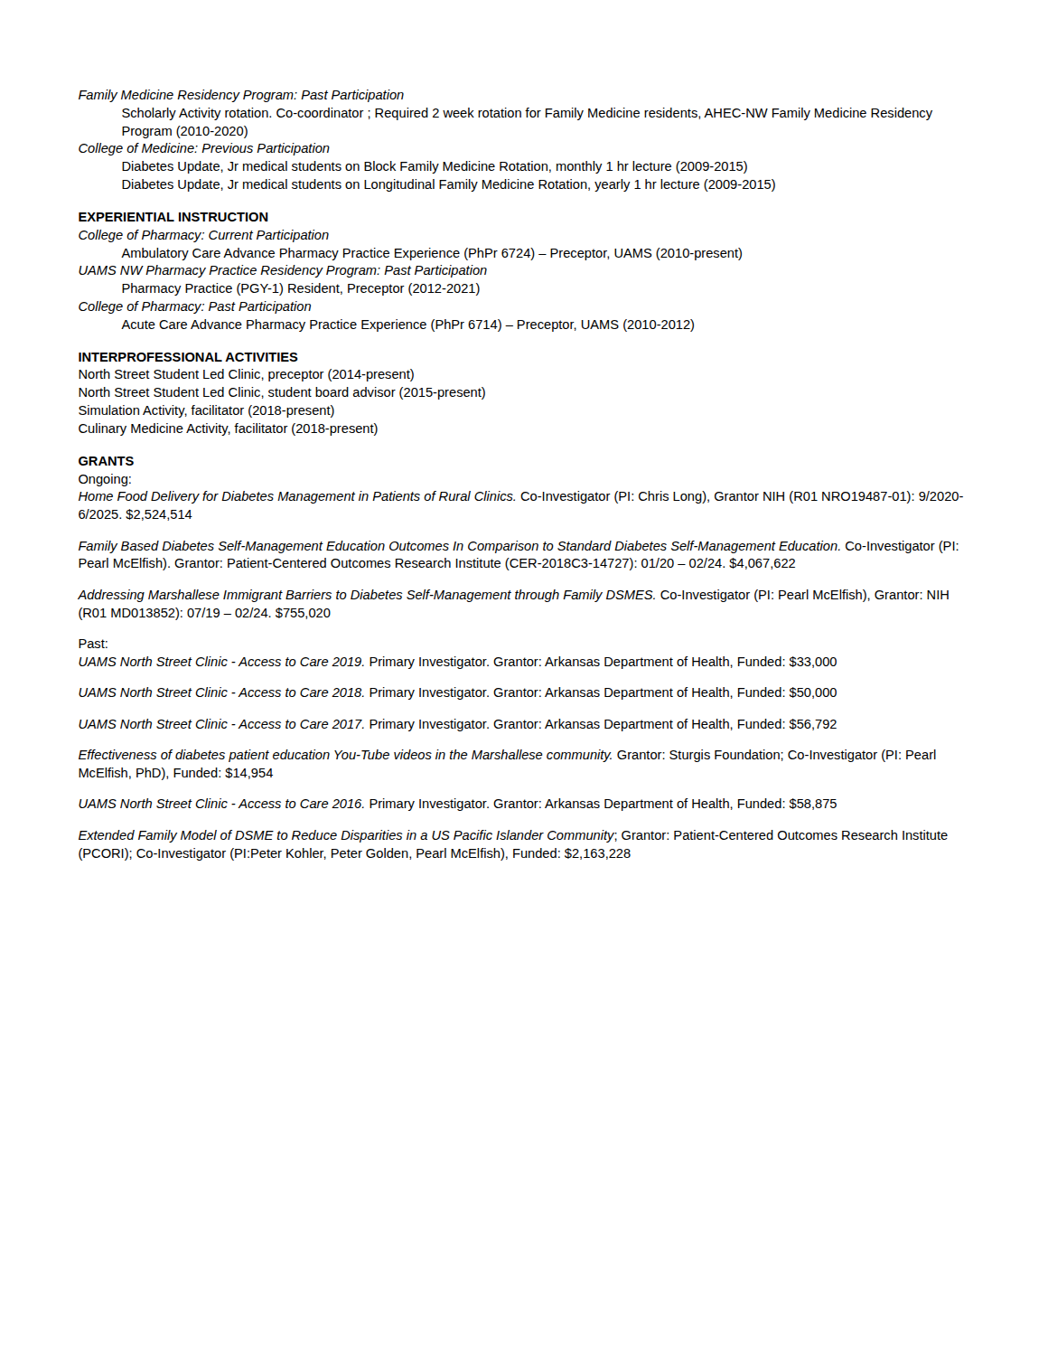Family Medicine Residency Program: Past Participation
Scholarly Activity rotation. Co-coordinator ; Required 2 week rotation for Family Medicine residents, AHEC-NW Family Medicine Residency Program (2010-2020)
College of Medicine: Previous Participation
Diabetes Update, Jr medical students on Block Family Medicine Rotation, monthly 1 hr lecture (2009-2015)
Diabetes Update, Jr medical students on Longitudinal Family Medicine Rotation, yearly 1 hr lecture (2009-2015)
Experiential Instruction
College of Pharmacy: Current Participation
Ambulatory Care Advance Pharmacy Practice Experience (PhPr 6724) – Preceptor, UAMS (2010-present)
UAMS NW Pharmacy Practice Residency Program: Past Participation
Pharmacy Practice (PGY-1) Resident, Preceptor (2012-2021)
College of Pharmacy: Past Participation
Acute Care Advance Pharmacy Practice Experience (PhPr 6714) – Preceptor, UAMS (2010-2012)
Interprofessional Activities
North Street Student Led Clinic, preceptor (2014-present)
North Street Student Led Clinic, student board advisor (2015-present)
Simulation Activity, facilitator (2018-present)
Culinary Medicine Activity, facilitator (2018-present)
Grants
Ongoing:
Home Food Delivery for Diabetes Management in Patients of Rural Clinics. Co-Investigator (PI: Chris Long), Grantor NIH (R01 NRO19487-01): 9/2020-6/2025. $2,524,514
Family Based Diabetes Self-Management Education Outcomes In Comparison to Standard Diabetes Self-Management Education. Co-Investigator (PI: Pearl McElfish). Grantor: Patient-Centered Outcomes Research Institute (CER-2018C3-14727): 01/20 – 02/24. $4,067,622
Addressing Marshallese Immigrant Barriers to Diabetes Self-Management through Family DSMES. Co-Investigator (PI: Pearl McElfish), Grantor: NIH (R01 MD013852): 07/19 – 02/24. $755,020
Past:
UAMS North Street Clinic - Access to Care 2019. Primary Investigator. Grantor: Arkansas Department of Health, Funded: $33,000
UAMS North Street Clinic - Access to Care 2018. Primary Investigator. Grantor: Arkansas Department of Health, Funded: $50,000
UAMS North Street Clinic - Access to Care 2017. Primary Investigator. Grantor: Arkansas Department of Health, Funded: $56,792
Effectiveness of diabetes patient education You-Tube videos in the Marshallese community. Grantor: Sturgis Foundation; Co-Investigator (PI: Pearl McElfish, PhD), Funded: $14,954
UAMS North Street Clinic - Access to Care 2016. Primary Investigator. Grantor: Arkansas Department of Health, Funded: $58,875
Extended Family Model of DSME to Reduce Disparities in a US Pacific Islander Community; Grantor: Patient-Centered Outcomes Research Institute (PCORI); Co-Investigator (PI:Peter Kohler, Peter Golden, Pearl McElfish), Funded: $2,163,228